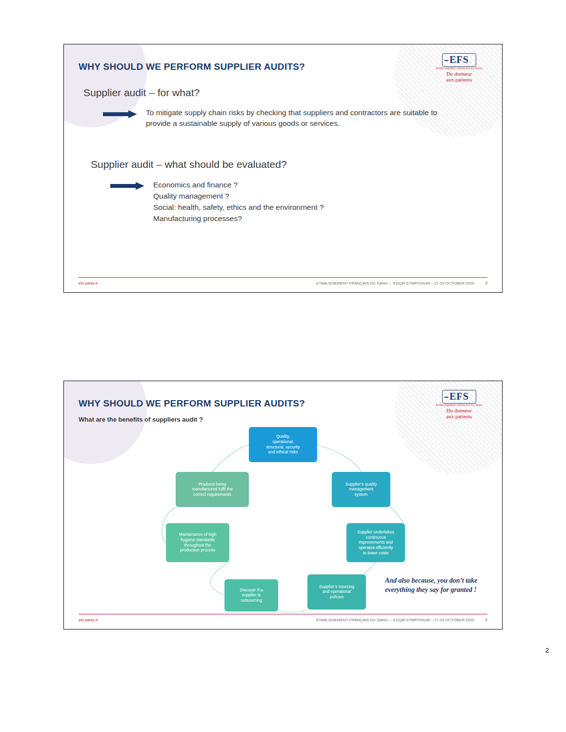EFS
Établissement Français du Sang
Du donneur
aux patients
WHY SHOULD WE PERFORM SUPPLIER AUDITS?
Supplier audit – for what?
To mitigate supply chain risks by checking that suppliers and contractors are suitable to provide a sustainable supply of various goods or services.
Supplier audit – what should be evaluated?
Economics and finance ?
Quality management ?
Social: health, safety, ethics and the environment ?
Manufacturing processes?
efs.sante.fr
ETABLISSEMENT FRANÇAIS DU SANG – EDQM SYMPOSIUM – 27-29 OCTOBER 2020 3
EFS
Établissement Français du Sang
Du donneur
aux patients
WHY SHOULD WE PERFORM SUPPLIER AUDITS?
What are the benefits of suppliers audit ?
Quality,
operational,
structural, security
and ethical risks
Supplier’s quality
management
system
Supplier undertakes
continuous
improvements and
operates efficiently
to lower costs
Supplier’s sourcing
and operational
policies
Discover if a
supplier is
outsourcing
Maintenance of high
hygiene standards
throughout the
production process
Products being
manufactured fulfil the
correct requirements
And also because, you don’t take everything they say for granted !
efs.sante.fr
ETABLISSEMENT FRANÇAIS DU SANG – EDQM SYMPOSIUM – 27-29 OCTOBER 2020 4
2